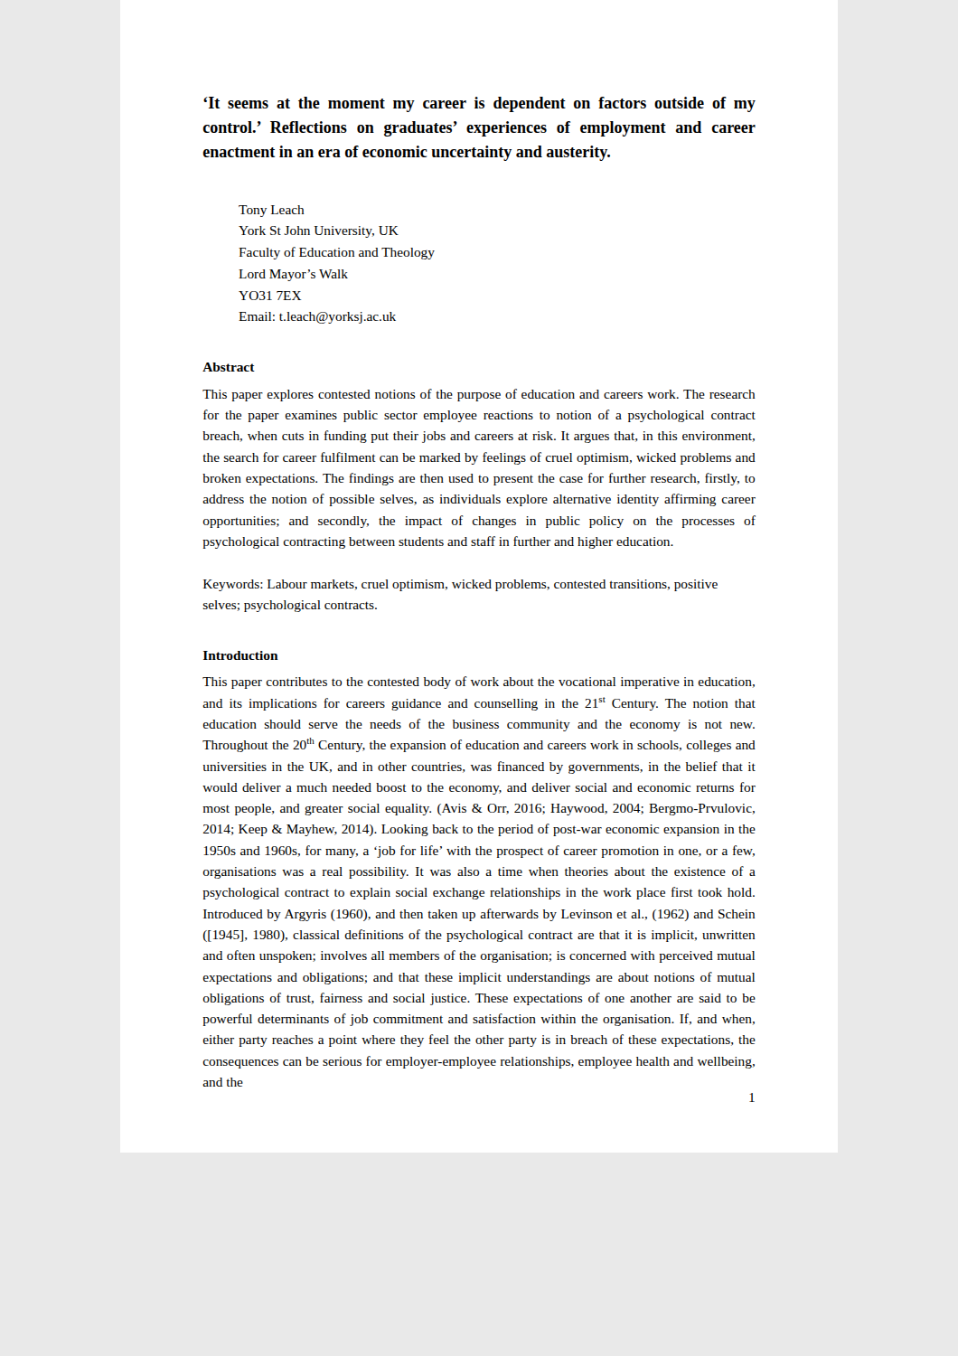‘It seems at the moment my career is dependent on factors outside of my control.’ Reflections on graduates’ experiences of employment and career enactment in an era of economic uncertainty and austerity.
Tony Leach
York St John University, UK
Faculty of Education and Theology
Lord Mayor’s Walk
YO31 7EX
Email: t.leach@yorksj.ac.uk
Abstract
This paper explores contested notions of the purpose of education and careers work. The research for the paper examines public sector employee reactions to notion of a psychological contract breach, when cuts in funding put their jobs and careers at risk. It argues that, in this environment, the search for career fulfilment can be marked by feelings of cruel optimism, wicked problems and broken expectations. The findings are then used to present the case for further research, firstly, to address the notion of possible selves, as individuals explore alternative identity affirming career opportunities; and secondly, the impact of changes in public policy on the processes of psychological contracting between students and staff in further and higher education.
Keywords: Labour markets, cruel optimism, wicked problems, contested transitions, positive selves; psychological contracts.
Introduction
This paper contributes to the contested body of work about the vocational imperative in education, and its implications for careers guidance and counselling in the 21st Century. The notion that education should serve the needs of the business community and the economy is not new. Throughout the 20th Century, the expansion of education and careers work in schools, colleges and universities in the UK, and in other countries, was financed by governments, in the belief that it would deliver a much needed boost to the economy, and deliver social and economic returns for most people, and greater social equality. (Avis & Orr, 2016; Haywood, 2004; Bergmo-Prvulovic, 2014; Keep & Mayhew, 2014). Looking back to the period of post-war economic expansion in the 1950s and 1960s, for many, a ‘job for life’ with the prospect of career promotion in one, or a few, organisations was a real possibility. It was also a time when theories about the existence of a psychological contract to explain social exchange relationships in the work place first took hold. Introduced by Argyris (1960), and then taken up afterwards by Levinson et al., (1962) and Schein ([1945], 1980), classical definitions of the psychological contract are that it is implicit, unwritten and often unspoken; involves all members of the organisation; is concerned with perceived mutual expectations and obligations; and that these implicit understandings are about notions of mutual obligations of trust, fairness and social justice. These expectations of one another are said to be powerful determinants of job commitment and satisfaction within the organisation. If, and when, either party reaches a point where they feel the other party is in breach of these expectations, the consequences can be serious for employer-employee relationships, employee health and wellbeing, and the
1